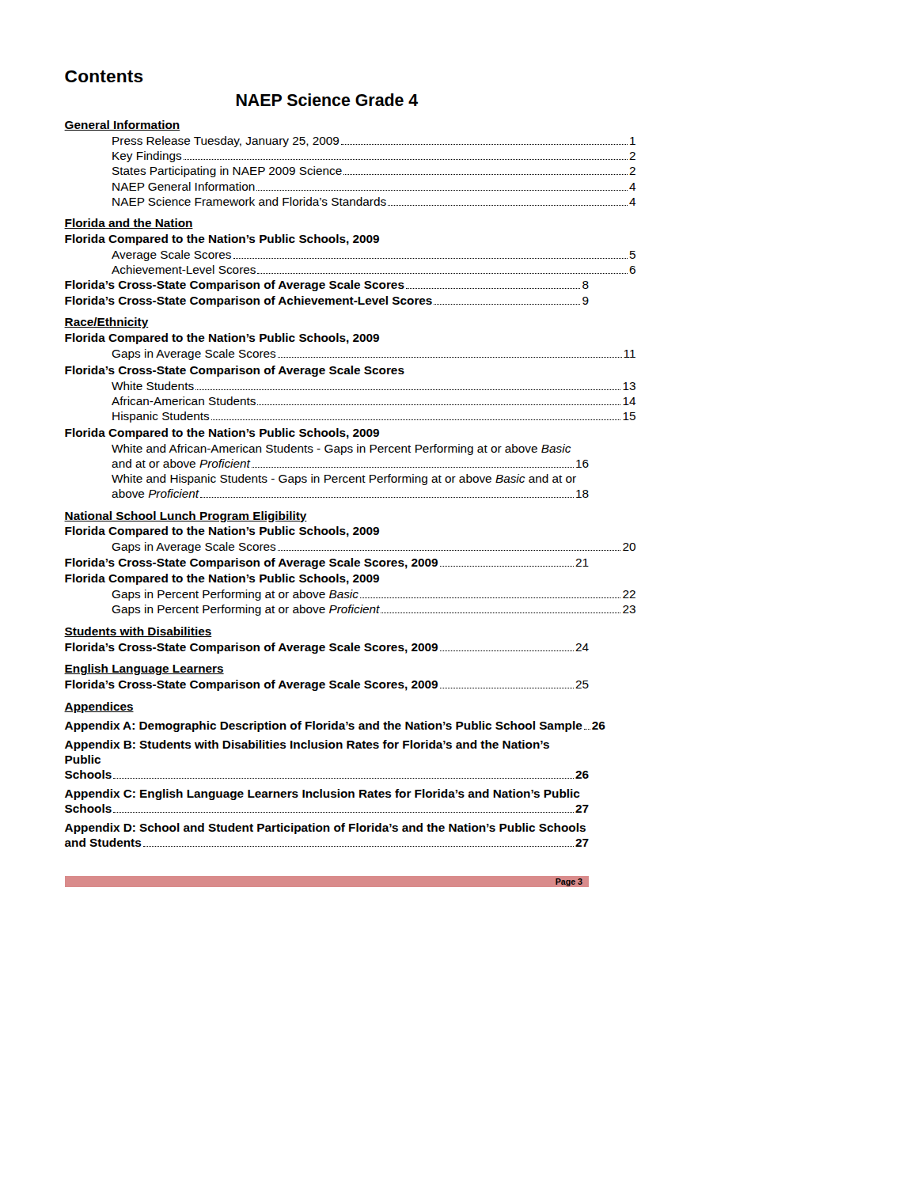Contents
NAEP Science Grade 4
General Information
Press Release Tuesday, January 25, 2009 1
Key Findings 2
States Participating in NAEP 2009 Science 2
NAEP General Information 4
NAEP Science Framework and Florida’s Standards 4
Florida and the Nation
Florida Compared to the Nation’s Public Schools, 2009
Average Scale Scores 5
Achievement-Level Scores 6
Florida’s Cross-State Comparison of Average Scale Scores 8
Florida’s Cross-State Comparison of Achievement-Level Scores 9
Race/Ethnicity
Florida Compared to the Nation’s Public Schools, 2009
Gaps in Average Scale Scores 11
Florida’s Cross-State Comparison of Average Scale Scores
White Students 13
African-American Students 14
Hispanic Students 15
Florida Compared to the Nation’s Public Schools, 2009
White and African-American Students - Gaps in Percent Performing at or above Basic
and at or above Proficient 16
White and Hispanic Students - Gaps in Percent Performing at or above Basic and at or
above Proficient 18
National School Lunch Program Eligibility
Florida Compared to the Nation’s Public Schools, 2009
Gaps in Average Scale Scores 20
Florida’s Cross-State Comparison of Average Scale Scores, 2009 21
Florida Compared to the Nation’s Public Schools, 2009
Gaps in Percent Performing at or above Basic 22
Gaps in Percent Performing at or above Proficient 23
Students with Disabilities
Florida’s Cross-State Comparison of Average Scale Scores, 2009 24
English Language Learners
Florida’s Cross-State Comparison of Average Scale Scores, 2009 25
Appendices
Appendix A: Demographic Description of Florida’s and the Nation’s Public School Sample 26
Appendix B: Students with Disabilities Inclusion Rates for Florida’s and the Nation’s Public
Schools 26
Appendix C: English Language Learners Inclusion Rates for Florida’s and Nation’s Public
Schools 27
Appendix D: School and Student Participation of Florida’s and the Nation’s Public Schools
and Students 27
Page 3